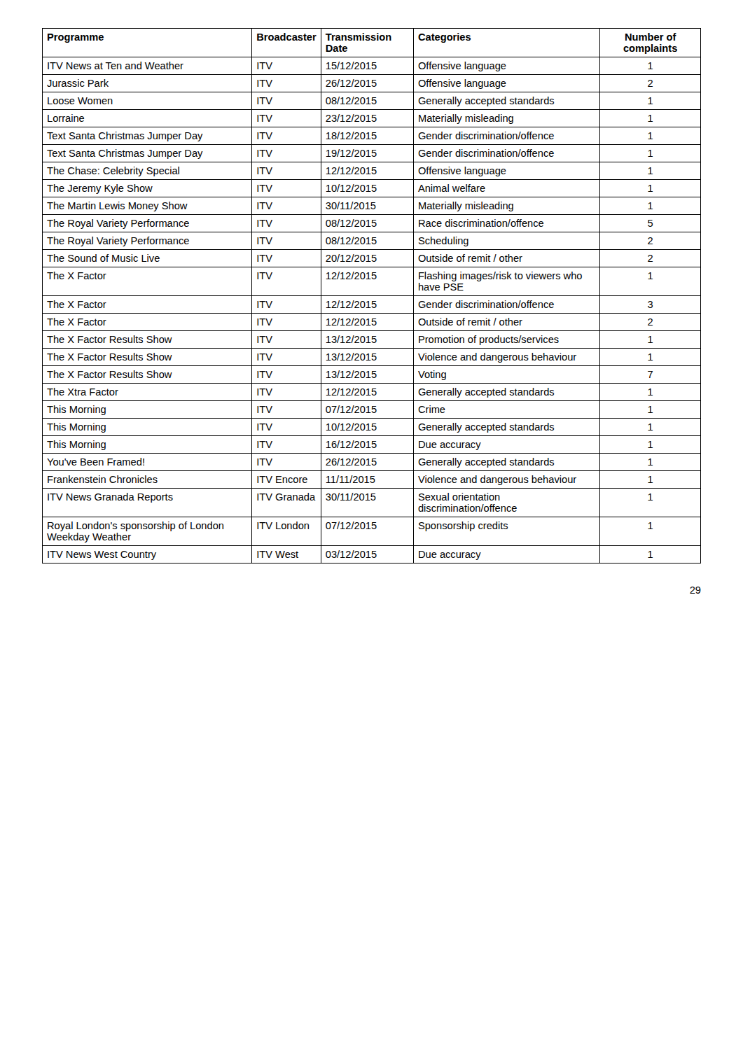| Programme | Broadcaster | Transmission Date | Categories | Number of complaints |
| --- | --- | --- | --- | --- |
| ITV News at Ten and Weather | ITV | 15/12/2015 | Offensive language | 1 |
| Jurassic Park | ITV | 26/12/2015 | Offensive language | 2 |
| Loose Women | ITV | 08/12/2015 | Generally accepted standards | 1 |
| Lorraine | ITV | 23/12/2015 | Materially misleading | 1 |
| Text Santa Christmas Jumper Day | ITV | 18/12/2015 | Gender discrimination/offence | 1 |
| Text Santa Christmas Jumper Day | ITV | 19/12/2015 | Gender discrimination/offence | 1 |
| The Chase: Celebrity Special | ITV | 12/12/2015 | Offensive language | 1 |
| The Jeremy Kyle Show | ITV | 10/12/2015 | Animal welfare | 1 |
| The Martin Lewis Money Show | ITV | 30/11/2015 | Materially misleading | 1 |
| The Royal Variety Performance | ITV | 08/12/2015 | Race discrimination/offence | 5 |
| The Royal Variety Performance | ITV | 08/12/2015 | Scheduling | 2 |
| The Sound of Music Live | ITV | 20/12/2015 | Outside of remit / other | 2 |
| The X Factor | ITV | 12/12/2015 | Flashing images/risk to viewers who have PSE | 1 |
| The X Factor | ITV | 12/12/2015 | Gender discrimination/offence | 3 |
| The X Factor | ITV | 12/12/2015 | Outside of remit / other | 2 |
| The X Factor Results Show | ITV | 13/12/2015 | Promotion of products/services | 1 |
| The X Factor Results Show | ITV | 13/12/2015 | Violence and dangerous behaviour | 1 |
| The X Factor Results Show | ITV | 13/12/2015 | Voting | 7 |
| The Xtra Factor | ITV | 12/12/2015 | Generally accepted standards | 1 |
| This Morning | ITV | 07/12/2015 | Crime | 1 |
| This Morning | ITV | 10/12/2015 | Generally accepted standards | 1 |
| This Morning | ITV | 16/12/2015 | Due accuracy | 1 |
| You've Been Framed! | ITV | 26/12/2015 | Generally accepted standards | 1 |
| Frankenstein Chronicles | ITV Encore | 11/11/2015 | Violence and dangerous behaviour | 1 |
| ITV News Granada Reports | ITV Granada | 30/11/2015 | Sexual orientation discrimination/offence | 1 |
| Royal London's sponsorship of London Weekday Weather | ITV London | 07/12/2015 | Sponsorship credits | 1 |
| ITV News West Country | ITV West | 03/12/2015 | Due accuracy | 1 |
29